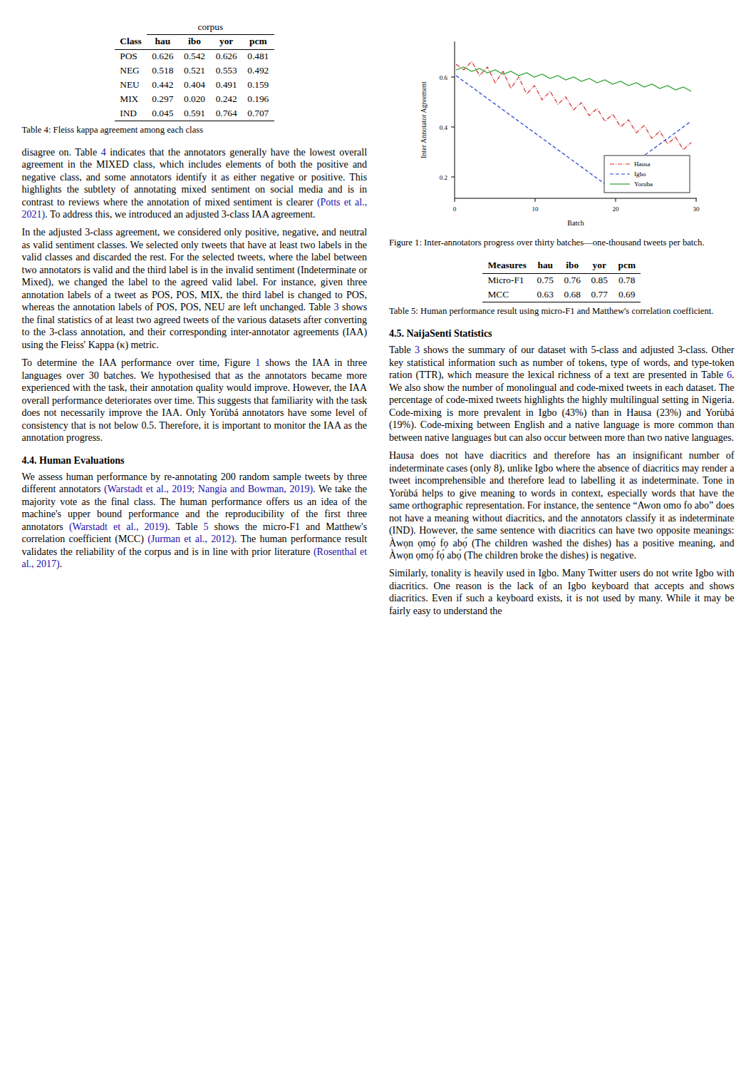| | corpus |
| Class | hau | ibo | yor | pcm |
| POS | 0.626 | 0.542 | 0.626 | 0.481 |
| NEG | 0.518 | 0.521 | 0.553 | 0.492 |
| NEU | 0.442 | 0.404 | 0.491 | 0.159 |
| MIX | 0.297 | 0.020 | 0.242 | 0.196 |
| IND | 0.045 | 0.591 | 0.764 | 0.707 |
Table 4: Fleiss kappa agreement among each class
disagree on. Table 4 indicates that the annotators generally have the lowest overall agreement in the MIXED class, which includes elements of both the positive and negative class, and some annotators identify it as either negative or positive. This highlights the subtlety of annotating mixed sentiment on social media and is in contrast to reviews where the annotation of mixed sentiment is clearer (Potts et al., 2021). To address this, we introduced an adjusted 3-class IAA agreement.
In the adjusted 3-class agreement, we considered only positive, negative, and neutral as valid sentiment classes. We selected only tweets that have at least two labels in the valid classes and discarded the rest. For the selected tweets, where the label between two annotators is valid and the third label is in the invalid sentiment (Indeterminate or Mixed), we changed the label to the agreed valid label. For instance, given three annotation labels of a tweet as POS, POS, MIX, the third label is changed to POS, whereas the annotation labels of POS, POS, NEU are left unchanged. Table 3 shows the final statistics of at least two agreed tweets of the various datasets after converting to the 3-class annotation, and their corresponding inter-annotator agreements (IAA) using the Fleiss' Kappa (κ) metric.
To determine the IAA performance over time, Figure 1 shows the IAA in three languages over 30 batches. We hypothesised that as the annotators became more experienced with the task, their annotation quality would improve. However, the IAA overall performance deteriorates over time. This suggests that familiarity with the task does not necessarily improve the IAA. Only Yorùbá annotators have some level of consistency that is not below 0.5. Therefore, it is important to monitor the IAA as the annotation progress.
4.4. Human Evaluations
We assess human performance by re-annotating 200 random sample tweets by three different annotators (Warstadt et al., 2019; Nangia and Bowman, 2019). We take the majority vote as the final class. The human performance offers us an idea of the machine's upper bound performance and the reproducibility of the first three annotators (Warstadt et al., 2019). Table 5 shows the micro-F1 and Matthew's correlation coefficient (MCC) (Jurman et al., 2012). The human performance result validates the reliability of the corpus and is in line with prior literature (Rosenthal et al., 2017).
0.2 0.4 0.6 0 10 20 30 Batch Inter Annotator Agreement Hausa Igbo Yoruba
Figure 1: Inter-annotators progress over thirty batches—one-thousand tweets per batch.
| Measures | hau | ibo | yor | pcm |
| --- | --- | --- | --- | --- |
| Micro-F1 | 0.75 | 0.76 | 0.85 | 0.78 |
| MCC | 0.63 | 0.68 | 0.77 | 0.69 |
Table 5: Human performance result using micro-F1 and Matthew's correlation coefficient.
4.5. NaijaSenti Statistics
Table 3 shows the summary of our dataset with 5-class and adjusted 3-class. Other key statistical information such as number of tokens, type of words, and type-token ration (TTR), which measure the lexical richness of a text are presented in Table 6. We also show the number of monolingual and code-mixed tweets in each dataset. The percentage of code-mixed tweets highlights the highly multilingual setting in Nigeria. Code-mixing is more prevalent in Igbo (43%) than in Hausa (23%) and Yorùbá (19%). Code-mixing between English and a native language is more common than between native languages but can also occur between more than two native languages.
Hausa does not have diacritics and therefore has an insignificant number of indeterminate cases (only 8), unlike Igbo where the absence of diacritics may render a tweet incomprehensible and therefore lead to labelling it as indeterminate. Tone in Yorùbá helps to give meaning to words in context, especially words that have the same orthographic representation. For instance, the sentence “Awon omo fo abo” does not have a meaning without diacritics, and the annotators classify it as indeterminate (IND). However, the same sentence with diacritics can have two opposite meanings: Àwọn ọmọ́ fọ abọ́ (The children washed the dishes) has a positive meaning, and Àwọn ọmọ́ fọ́ abọ́ (The children broke the dishes) is negative.
Similarly, tonality is heavily used in Igbo. Many Twitter users do not write Igbo with diacritics. One reason is the lack of an Igbo keyboard that accepts and shows diacritics. Even if such a keyboard exists, it is not used by many. While it may be fairly easy to understand the